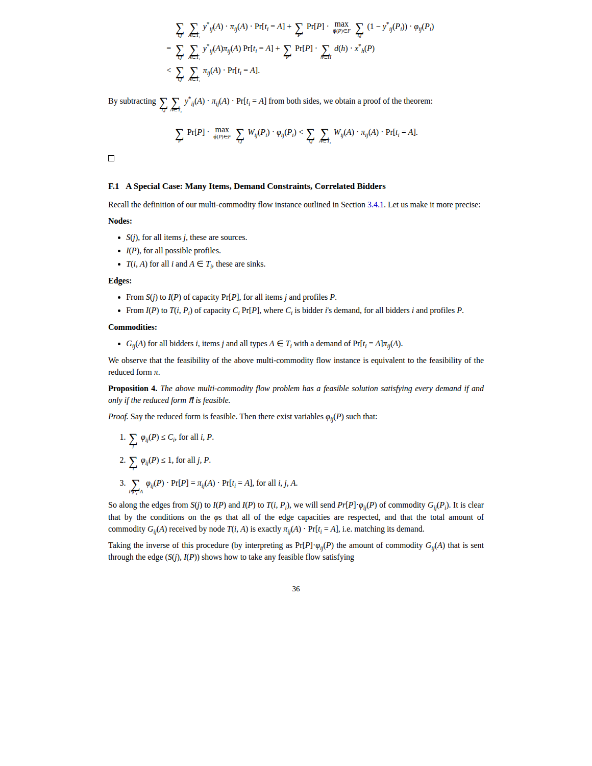∑i,j ∑A∈Ti y*ij(A) · πij(A) · Pr[ti = A] + ∑P Pr[P] · max φ⃗(P)∈F ∑i,j (1 − y*ij(Pi)) · φij(Pi) = ∑i,j ∑A∈Ti y*ij(A)πij(A) Pr[ti = A] + ∑P Pr[P] · ∑h∈H d(h) · x*h(P) < ∑i,j ∑A∈Ti πij(A) · Pr[ti = A].
By subtracting ∑i,j ∑A∈Ti y*ij(A) · πij(A) · Pr[ti = A] from both sides, we obtain a proof of the theorem:
∑P Pr[P] · max φ⃗(P)∈F ∑i,j Wij(Pi) · φij(Pi) < ∑i,j ∑A∈Ti Wij(A) · πij(A) · Pr[ti = A].
F.1 A Special Case: Many Items, Demand Constraints, Correlated Bidders
Recall the definition of our multi-commodity flow instance outlined in Section 3.4.1. Let us make it more precise:
Nodes:
S(j), for all items j, these are sources.
I(P), for all possible profiles.
T(i, A) for all i and A ∈ Ti, these are sinks.
Edges:
From S(j) to I(P) of capacity Pr[P], for all items j and profiles P.
From I(P) to T(i, Pi) of capacity Ci Pr[P], where Ci is bidder i's demand, for all bidders i and profiles P.
Commodities:
Gij(A) for all bidders i, items j and all types A ∈ Ti with a demand of Pr[ti = A]πij(A).
We observe that the feasibility of the above multi-commodity flow instance is equivalent to the feasibility of the reduced form π.
Proposition 4. The above multi-commodity flow problem has a feasible solution satisfying every demand if and only if the reduced form π⃗ is feasible.
Proof. Say the reduced form is feasible. Then there exist variables φij(P) such that:
∑j φij(P) ≤ Ci, for all i, P.
∑i φij(P) ≤ 1, for all j, P.
∑P|Pi=A φij(P) · Pr[P] = πij(A) · Pr[ti = A], for all i, j, A.
So along the edges from S(j) to I(P) and I(P) to T(i, Pi), we will send Pr[P]·φij(P) of commodity Gij(Pi). It is clear that by the conditions on the φs that all of the edge capacities are respected, and that the total amount of commodity Gij(A) received by node T(i, A) is exactly πij(A) · Pr[ti = A], i.e. matching its demand.
Taking the inverse of this procedure (by interpreting as Pr[P]·φij(P) the amount of commodity Gij(A) that is sent through the edge (S(j), I(P)) shows how to take any feasible flow satisfying
36